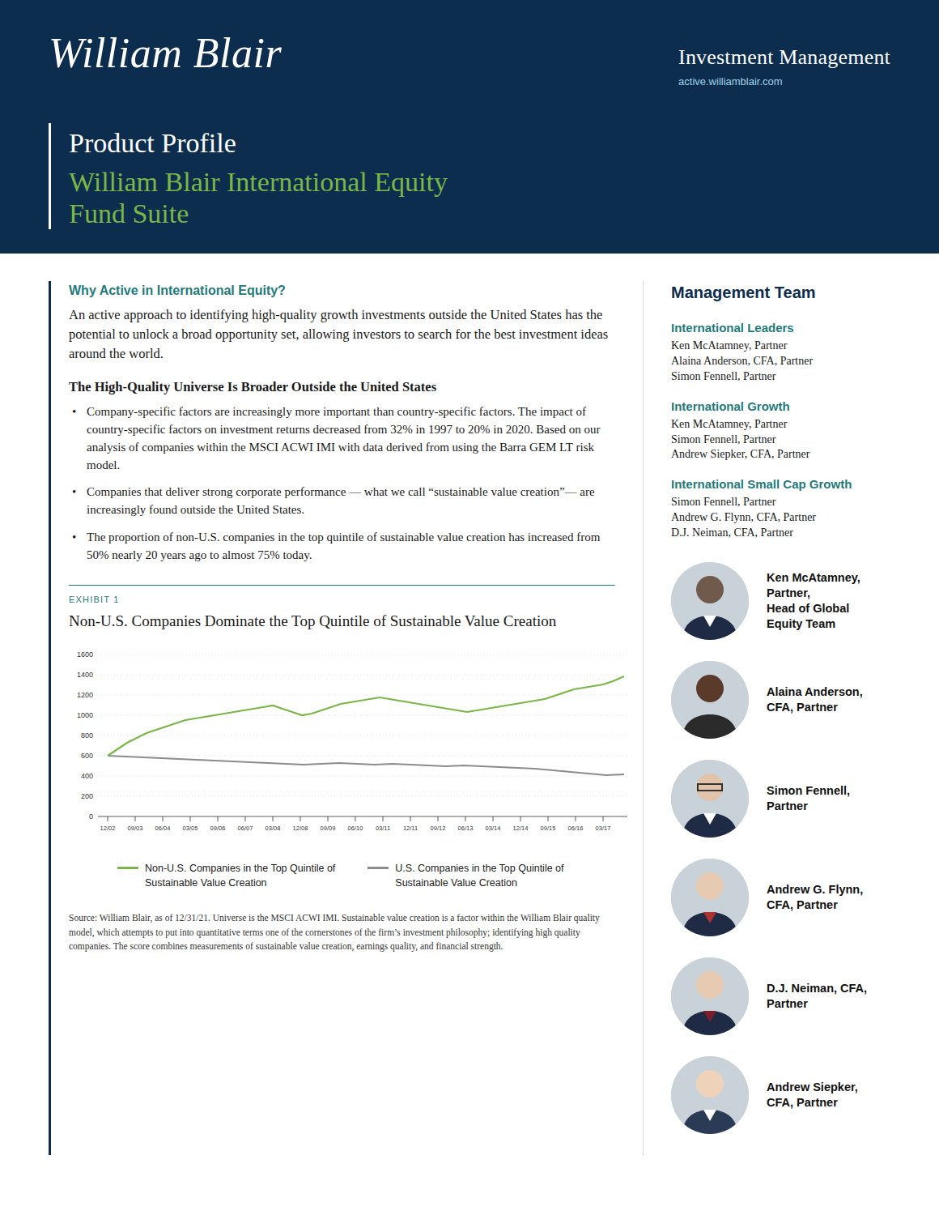William Blair
Investment Management
active.williamblair.com
Product Profile
William Blair International Equity
Fund Suite
Why Active in International Equity?
An active approach to identifying high-quality growth investments outside the United States has the potential to unlock a broad opportunity set, allowing investors to search for the best investment ideas around the world.
The High-Quality Universe Is Broader Outside the United States
Company-specific factors are increasingly more important than country-specific factors. The impact of country-specific factors on investment returns decreased from 32% in 1997 to 20% in 2020. Based on our analysis of companies within the MSCI ACWI IMI with data derived from using the Barra GEM LT risk model.
Companies that deliver strong corporate performance — what we call “sustainable value creation”— are increasingly found outside the United States.
The proportion of non-U.S. companies in the top quintile of sustainable value creation has increased from 50% nearly 20 years ago to almost 75% today.
EXHIBIT 1
Non-U.S. Companies Dominate the Top Quintile of Sustainable Value Creation
1600 1400 1200 1000 800 600 400 200 0 12/02 09/03 06/04 03/05 09/06 06/07 03/08 12/08 09/09 06/10 03/11 12/11 09/12 06/13 03/14 12/14 09/15 06/16 03/17
Non-U.S. Companies in the Top Quintile of
Sustainable Value Creation
U.S. Companies in the Top Quintile of
Sustainable Value Creation
Source: William Blair, as of 12/31/21. Universe is the MSCI ACWI IMI. Sustainable value creation is a factor within the William Blair quality model, which attempts to put into quantitative terms one of the cornerstones of the firm’s investment philosophy; identifying high quality companies. The score combines measurements of sustainable value creation, earnings quality, and financial strength.
Management Team
International Leaders
Ken McAtamney, Partner
Alaina Anderson, CFA, Partner
Simon Fennell, Partner
International Growth
Ken McAtamney, Partner
Simon Fennell, Partner
Andrew Siepker, CFA, Partner
International Small Cap Growth
Simon Fennell, Partner
Andrew G. Flynn, CFA, Partner
D.J. Neiman, CFA, Partner
Ken McAtamney,
Partner,
Head of Global
Equity Team
Alaina Anderson,
CFA, Partner
Simon Fennell,
Partner
Andrew G. Flynn,
CFA, Partner
D.J. Neiman, CFA,
Partner
Andrew Siepker,
CFA, Partner